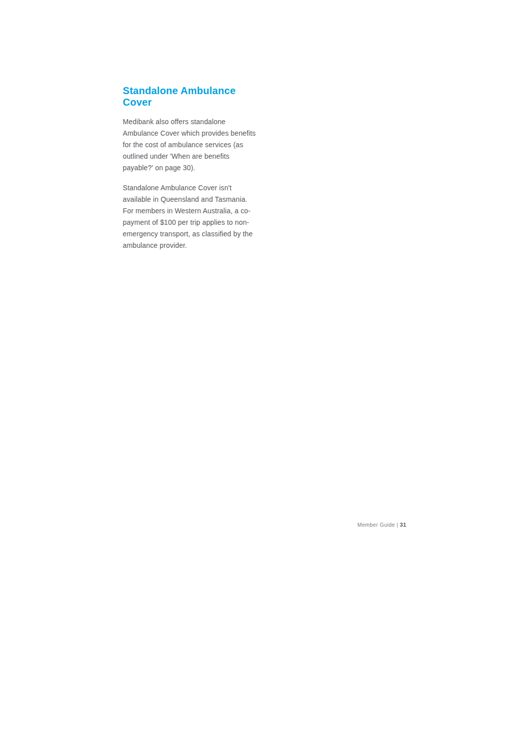Standalone Ambulance Cover
Medibank also offers standalone Ambulance Cover which provides benefits for the cost of ambulance services (as outlined under 'When are benefits payable?' on page 30).
Standalone Ambulance Cover isn't available in Queensland and Tasmania. For members in Western Australia, a co-payment of $100 per trip applies to non-emergency transport, as classified by the ambulance provider.
Member Guide | 31